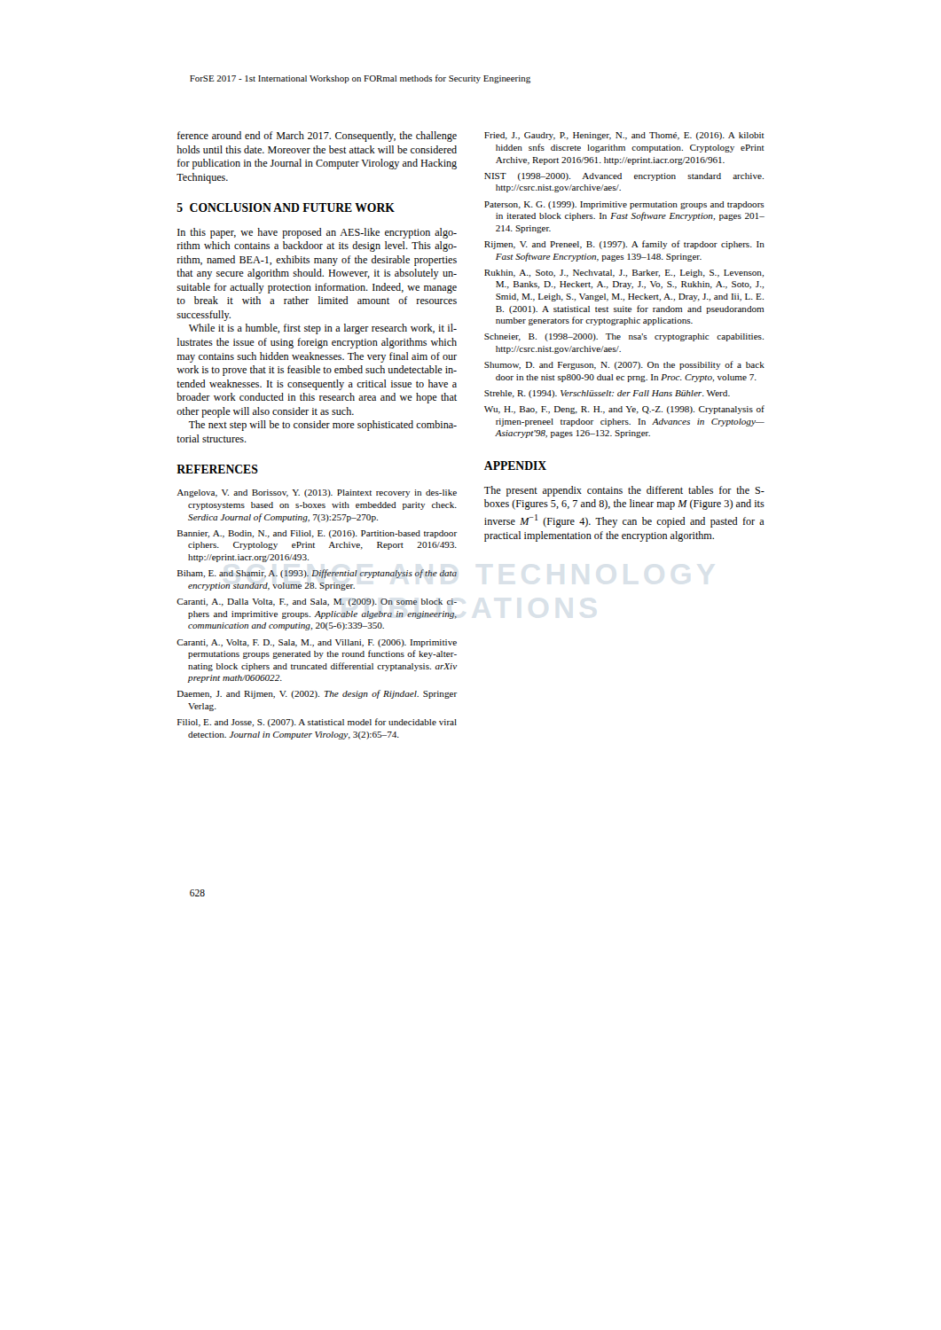ForSE 2017 - 1st International Workshop on FORmal methods for Security Engineering
SCIENCE AND TECHNOLOGY PUBLICATIONS
ference around end of March 2017. Consequently, the challenge holds until this date. Moreover the best attack will be considered for publication in the Journal in Computer Virology and Hacking Techniques.
5 CONCLUSION AND FUTURE WORK
In this paper, we have proposed an AES-like encryption algorithm which contains a backdoor at its design level. This algorithm, named BEA-1, exhibits many of the desirable properties that any secure algorithm should. However, it is absolutely unsuitable for actually protection information. Indeed, we manage to break it with a rather limited amount of resources successfully.
While it is a humble, first step in a larger research work, it illustrates the issue of using foreign encryption algorithms which may contains such hidden weaknesses. The very final aim of our work is to prove that it is feasible to embed such undetectable intended weaknesses. It is consequently a critical issue to have a broader work conducted in this research area and we hope that other people will also consider it as such.
The next step will be to consider more sophisticated combinatorial structures.
REFERENCES
Angelova, V. and Borissov, Y. (2013). Plaintext recovery in des-like cryptosystems based on s-boxes with embedded parity check. Serdica Journal of Computing, 7(3):257p–270p.
Bannier, A., Bodin, N., and Filiol, E. (2016). Partition-based trapdoor ciphers. Cryptology ePrint Archive, Report 2016/493. http://eprint.iacr.org/2016/493.
Biham, E. and Shamir, A. (1993). Differential cryptanalysis of the data encryption standard, volume 28. Springer.
Caranti, A., Dalla Volta, F., and Sala, M. (2009). On some block ciphers and imprimitive groups. Applicable algebra in engineering, communication and computing, 20(5-6):339–350.
Caranti, A., Volta, F. D., Sala, M., and Villani, F. (2006). Imprimitive permutations groups generated by the round functions of key-alternating block ciphers and truncated differential cryptanalysis. arXiv preprint math/0606022.
Daemen, J. and Rijmen, V. (2002). The design of Rijndael. Springer Verlag.
Filiol, E. and Josse, S. (2007). A statistical model for undecidable viral detection. Journal in Computer Virology, 3(2):65–74.
Fried, J., Gaudry, P., Heninger, N., and Thomé, E. (2016). A kilobit hidden snfs discrete logarithm computation. Cryptology ePrint Archive, Report 2016/961. http://eprint.iacr.org/2016/961.
NIST (1998–2000). Advanced encryption standard archive. http://csrc.nist.gov/archive/aes/.
Paterson, K. G. (1999). Imprimitive permutation groups and trapdoors in iterated block ciphers. In Fast Software Encryption, pages 201–214. Springer.
Rijmen, V. and Preneel, B. (1997). A family of trapdoor ciphers. In Fast Software Encryption, pages 139–148. Springer.
Rukhin, A., Soto, J., Nechvatal, J., Barker, E., Leigh, S., Levenson, M., Banks, D., Heckert, A., Dray, J., Vo, S., Rukhin, A., Soto, J., Smid, M., Leigh, S., Vangel, M., Heckert, A., Dray, J., and Iii, L. E. B. (2001). A statistical test suite for random and pseudorandom number generators for cryptographic applications.
Schneier, B. (1998–2000). The nsa's cryptographic capabilities. http://csrc.nist.gov/archive/aes/.
Shumow, D. and Ferguson, N. (2007). On the possibility of a back door in the nist sp800-90 dual ec prng. In Proc. Crypto, volume 7.
Strehle, R. (1994). Verschlüsselt: der Fall Hans Bühler. Werd.
Wu, H., Bao, F., Deng, R. H., and Ye, Q.-Z. (1998). Cryptanalysis of rijmen-preneel trapdoor ciphers. In Advances in Cryptology—Asiacrypt'98, pages 126–132. Springer.
APPENDIX
The present appendix contains the different tables for the S-boxes (Figures 5, 6, 7 and 8), the linear map M (Figure 3) and its inverse M−1 (Figure 4). They can be copied and pasted for a practical implementation of the encryption algorithm.
628